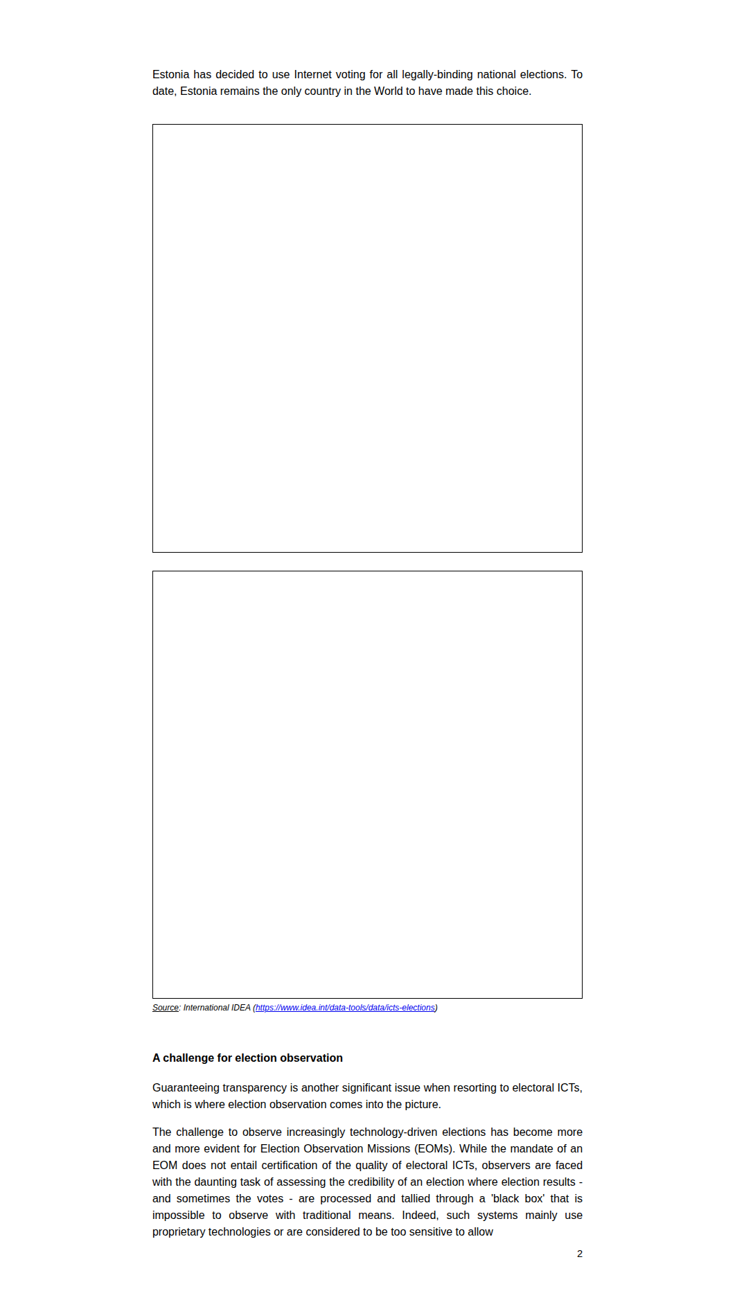Estonia has decided to use Internet voting for all legally-binding national elections. To date, Estonia remains the only country in the World to have made this choice.
Source: International IDEA (https://www.idea.int/data-tools/data/icts-elections)
A challenge for election observation
Guaranteeing transparency is another significant issue when resorting to electoral ICTs, which is where election observation comes into the picture.
The challenge to observe increasingly technology-driven elections has become more and more evident for Election Observation Missions (EOMs). While the mandate of an EOM does not entail certification of the quality of electoral ICTs, observers are faced with the daunting task of assessing the credibility of an election where election results - and sometimes the votes - are processed and tallied through a 'black box' that is impossible to observe with traditional means. Indeed, such systems mainly use proprietary technologies or are considered to be too sensitive to allow
2